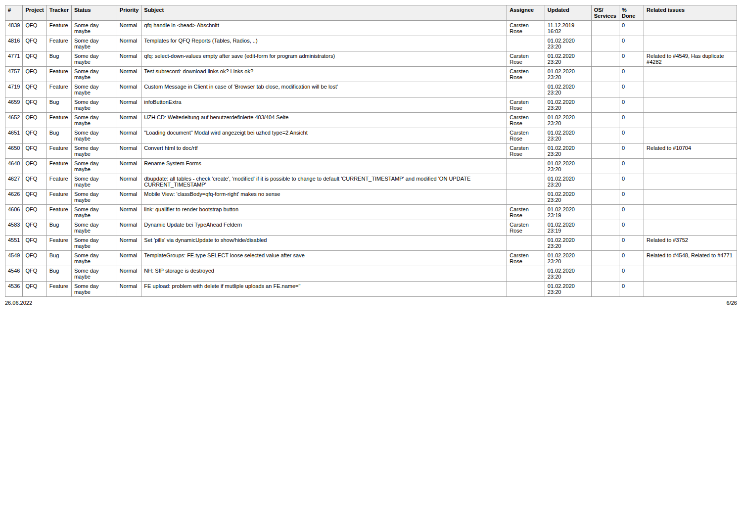| # | Project | Tracker | Status | Priority | Subject | Assignee | Updated | OS/ Services | % Done | Related issues |
| --- | --- | --- | --- | --- | --- | --- | --- | --- | --- | --- |
| 4839 | QFQ | Feature | Some day maybe | Normal | qfq-handle in <head> Abschnitt | Carsten Rose | 11.12.2019 16:02 | | 0 | |
| 4816 | QFQ | Feature | Some day maybe | Normal | Templates for QFQ Reports (Tables, Radios, ..) | | 01.02.2020 23:20 | | 0 | |
| 4771 | QFQ | Bug | Some day maybe | Normal | qfq: select-down-values empty after save (edit-form for program administrators) | Carsten Rose | 01.02.2020 23:20 | | 0 | Related to #4549, Has duplicate #4282 |
| 4757 | QFQ | Feature | Some day maybe | Normal | Test subrecord: download links ok? Links ok? | Carsten Rose | 01.02.2020 23:20 | | 0 | |
| 4719 | QFQ | Feature | Some day maybe | Normal | Custom Message in Client in case of 'Browser tab close, modification will be lost' | | 01.02.2020 23:20 | | 0 | |
| 4659 | QFQ | Bug | Some day maybe | Normal | infoButtonExtra | Carsten Rose | 01.02.2020 23:20 | | 0 | |
| 4652 | QFQ | Feature | Some day maybe | Normal | UZH CD: Weiterleitung auf benutzerdefinierte 403/404 Seite | Carsten Rose | 01.02.2020 23:20 | | 0 | |
| 4651 | QFQ | Bug | Some day maybe | Normal | "Loading document" Modal wird angezeigt bei uzhcd type=2 Ansicht | Carsten Rose | 01.02.2020 23:20 | | 0 | |
| 4650 | QFQ | Feature | Some day maybe | Normal | Convert html to doc/rtf | Carsten Rose | 01.02.2020 23:20 | | 0 | Related to #10704 |
| 4640 | QFQ | Feature | Some day maybe | Normal | Rename System Forms | | 01.02.2020 23:20 | | 0 | |
| 4627 | QFQ | Feature | Some day maybe | Normal | dbupdate: all tables - check 'create', 'modified' if it is possible to change to default 'CURRENT_TIMESTAMP' and modified 'ON UPDATE CURRENT_TIMESTAMP' | | 01.02.2020 23:20 | | 0 | |
| 4626 | QFQ | Feature | Some day maybe | Normal | Mobile View: 'classBody=qfq-form-right' makes no sense | | 01.02.2020 23:20 | | 0 | |
| 4606 | QFQ | Feature | Some day maybe | Normal | link: qualifier to render bootstrap button | Carsten Rose | 01.02.2020 23:19 | | 0 | |
| 4583 | QFQ | Bug | Some day maybe | Normal | Dynamic Update bei TypeAhead Feldern | Carsten Rose | 01.02.2020 23:19 | | 0 | |
| 4551 | QFQ | Feature | Some day maybe | Normal | Set 'pills' via dynamicUpdate to show/hide/disabled | | 01.02.2020 23:20 | | 0 | Related to #3752 |
| 4549 | QFQ | Bug | Some day maybe | Normal | TemplateGroups: FE.type SELECT loose selected value after save | Carsten Rose | 01.02.2020 23:20 | | 0 | Related to #4548, Related to #4771 |
| 4546 | QFQ | Bug | Some day maybe | Normal | NH: SIP storage is destroyed | | 01.02.2020 23:20 | | 0 | |
| 4536 | QFQ | Feature | Some day maybe | Normal | FE upload: problem with delete if mutliple uploads an FE.name=" | | 01.02.2020 23:20 | | 0 | |
26.06.2022 6/26